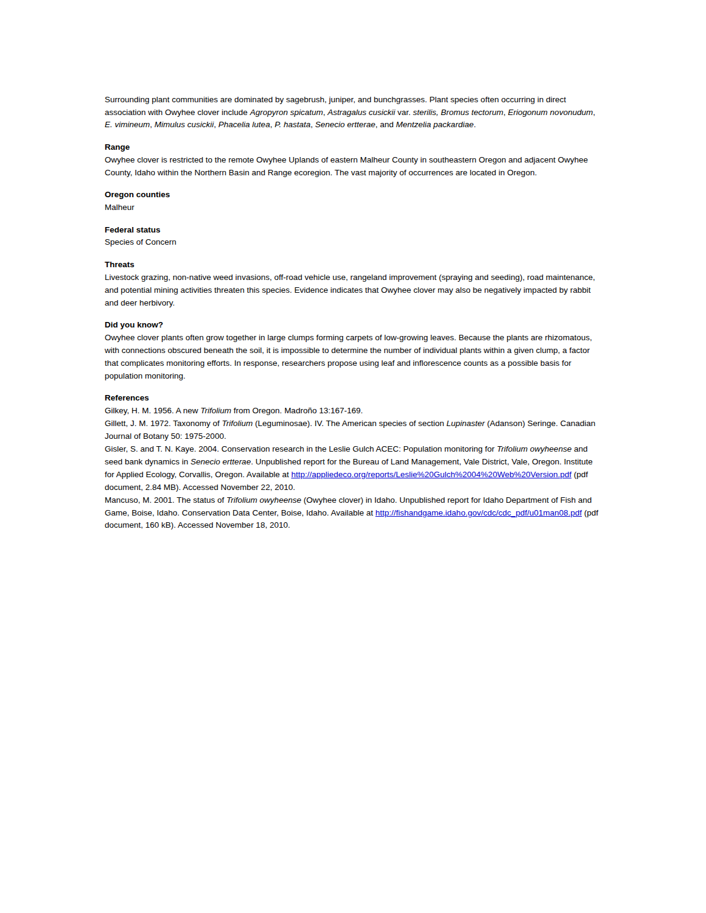Surrounding plant communities are dominated by sagebrush, juniper, and bunchgrasses. Plant species often occurring in direct association with Owyhee clover include Agropyron spicatum, Astragalus cusickii var. sterilis, Bromus tectorum, Eriogonum novonudum, E. vimineum, Mimulus cusickii, Phacelia lutea, P. hastata, Senecio ertterae, and Mentzelia packardiae.
Range
Owyhee clover is restricted to the remote Owyhee Uplands of eastern Malheur County in southeastern Oregon and adjacent Owyhee County, Idaho within the Northern Basin and Range ecoregion. The vast majority of occurrences are located in Oregon.
Oregon counties
Malheur
Federal status
Species of Concern
Threats
Livestock grazing, non-native weed invasions, off-road vehicle use, rangeland improvement (spraying and seeding), road maintenance, and potential mining activities threaten this species. Evidence indicates that Owyhee clover may also be negatively impacted by rabbit and deer herbivory.
Did you know?
Owyhee clover plants often grow together in large clumps forming carpets of low-growing leaves. Because the plants are rhizomatous, with connections obscured beneath the soil, it is impossible to determine the number of individual plants within a given clump, a factor that complicates monitoring efforts. In response, researchers propose using leaf and inflorescence counts as a possible basis for population monitoring.
References
Gilkey, H. M. 1956. A new Trifolium from Oregon. Madroño 13:167-169.
Gillett, J. M. 1972. Taxonomy of Trifolium (Leguminosae). IV. The American species of section Lupinaster (Adanson) Seringe. Canadian Journal of Botany 50: 1975-2000.
Gisler, S. and T. N. Kaye. 2004. Conservation research in the Leslie Gulch ACEC: Population monitoring for Trifolium owyheense and seed bank dynamics in Senecio ertterae. Unpublished report for the Bureau of Land Management, Vale District, Vale, Oregon. Institute for Applied Ecology, Corvallis, Oregon. Available at http://appliedeco.org/reports/Leslie%20Gulch%2004%20Web%20Version.pdf (pdf document, 2.84 MB). Accessed November 22, 2010.
Mancuso, M. 2001. The status of Trifolium owyheense (Owyhee clover) in Idaho. Unpublished report for Idaho Department of Fish and Game, Boise, Idaho. Conservation Data Center, Boise, Idaho. Available at http://fishandgame.idaho.gov/cdc/cdc_pdf/u01man08.pdf (pdf document, 160 kB). Accessed November 18, 2010.